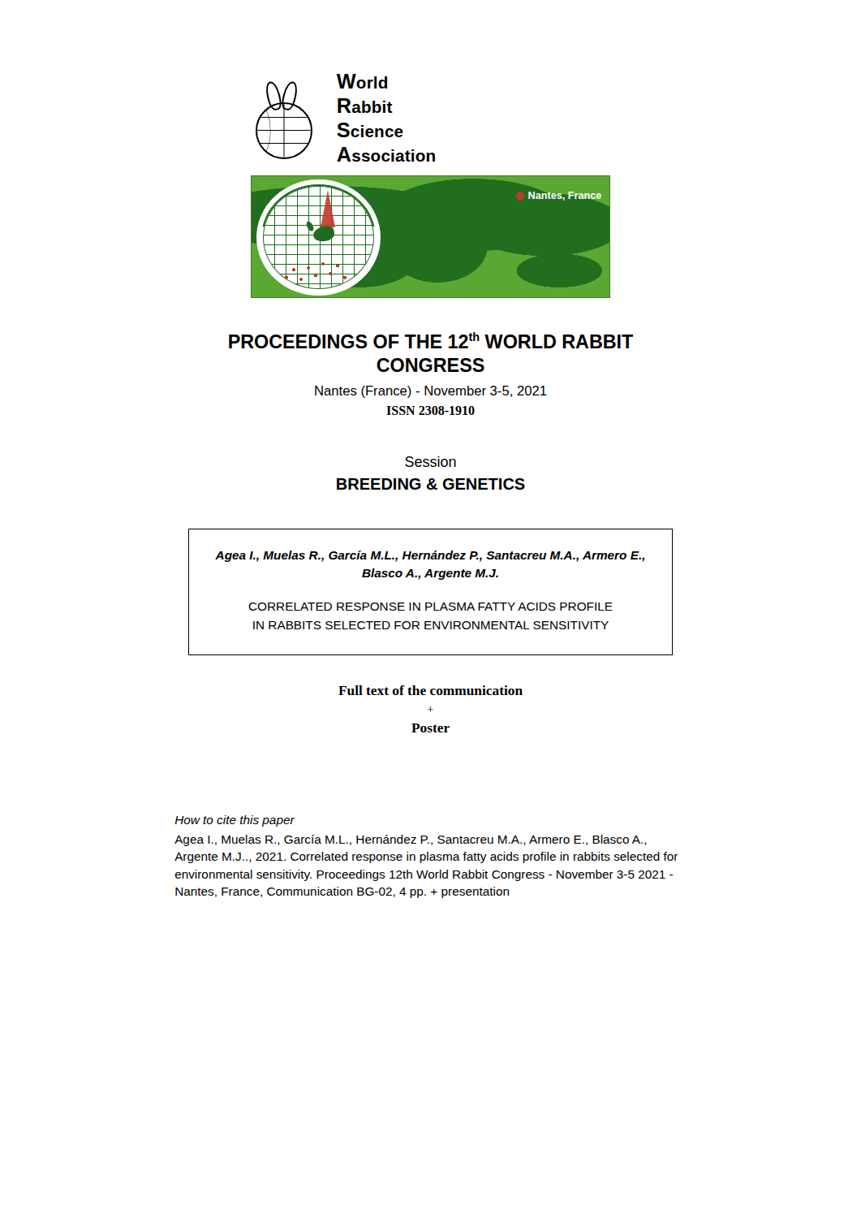World
Rabbit
Science
Association
12th World Rabbit Congress
Nantes, France
PROCEEDINGS OF THE 12th WORLD RABBIT CONGRESS
Nantes (France) - November 3-5, 2021
ISSN 2308-1910
Session
BREEDING & GENETICS
Agea I., Muelas R., García M.L., Hernández P., Santacreu M.A., Armero E.,
Blasco A., Argente M.J.
CORRELATED RESPONSE IN PLASMA FATTY ACIDS PROFILE
IN RABBITS SELECTED FOR ENVIRONMENTAL SENSITIVITY
Full text of the communication
+
Poster
How to cite this paper
Agea I., Muelas R., García M.L., Hernández P., Santacreu M.A., Armero E., Blasco A., Argente M.J.., 2021. Correlated response in plasma fatty acids profile in rabbits selected for environmental sensitivity. Proceedings 12th World Rabbit Congress - November 3-5 2021 - Nantes, France, Communication BG-02, 4 pp. + presentation